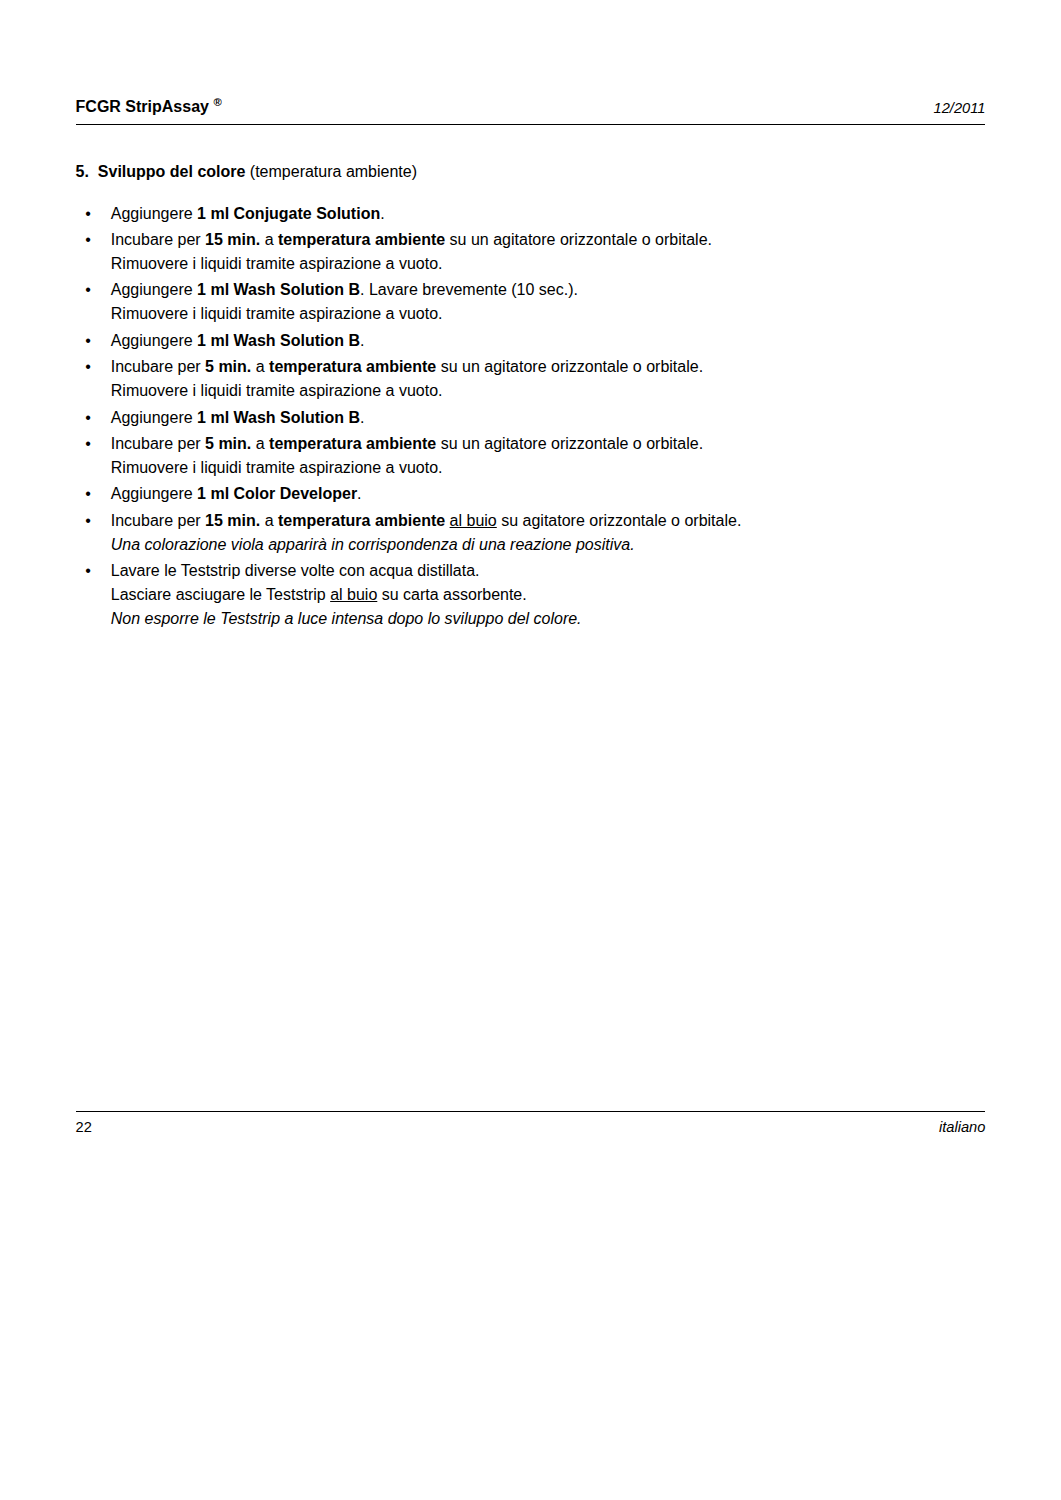FCGR StripAssay ®
12/2011
5. Sviluppo del colore (temperatura ambiente)
Aggiungere 1 ml Conjugate Solution.
Incubare per 15 min. a temperatura ambiente su un agitatore orizzontale o orbitale. Rimuovere i liquidi tramite aspirazione a vuoto.
Aggiungere 1 ml Wash Solution B. Lavare brevemente (10 sec.). Rimuovere i liquidi tramite aspirazione a vuoto.
Aggiungere 1 ml Wash Solution B.
Incubare per 5 min. a temperatura ambiente su un agitatore orizzontale o orbitale. Rimuovere i liquidi tramite aspirazione a vuoto.
Aggiungere 1 ml Wash Solution B.
Incubare per 5 min. a temperatura ambiente su un agitatore orizzontale o orbitale. Rimuovere i liquidi tramite aspirazione a vuoto.
Aggiungere 1 ml Color Developer.
Incubare per 15 min. a temperatura ambiente al buio su agitatore orizzontale o orbitale. Una colorazione viola apparirà in corrispondenza di una reazione positiva.
Lavare le Teststrip diverse volte con acqua distillata. Lasciare asciugare le Teststrip al buio su carta assorbente. Non esporre le Teststrip a luce intensa dopo lo sviluppo del colore.
22
italiano